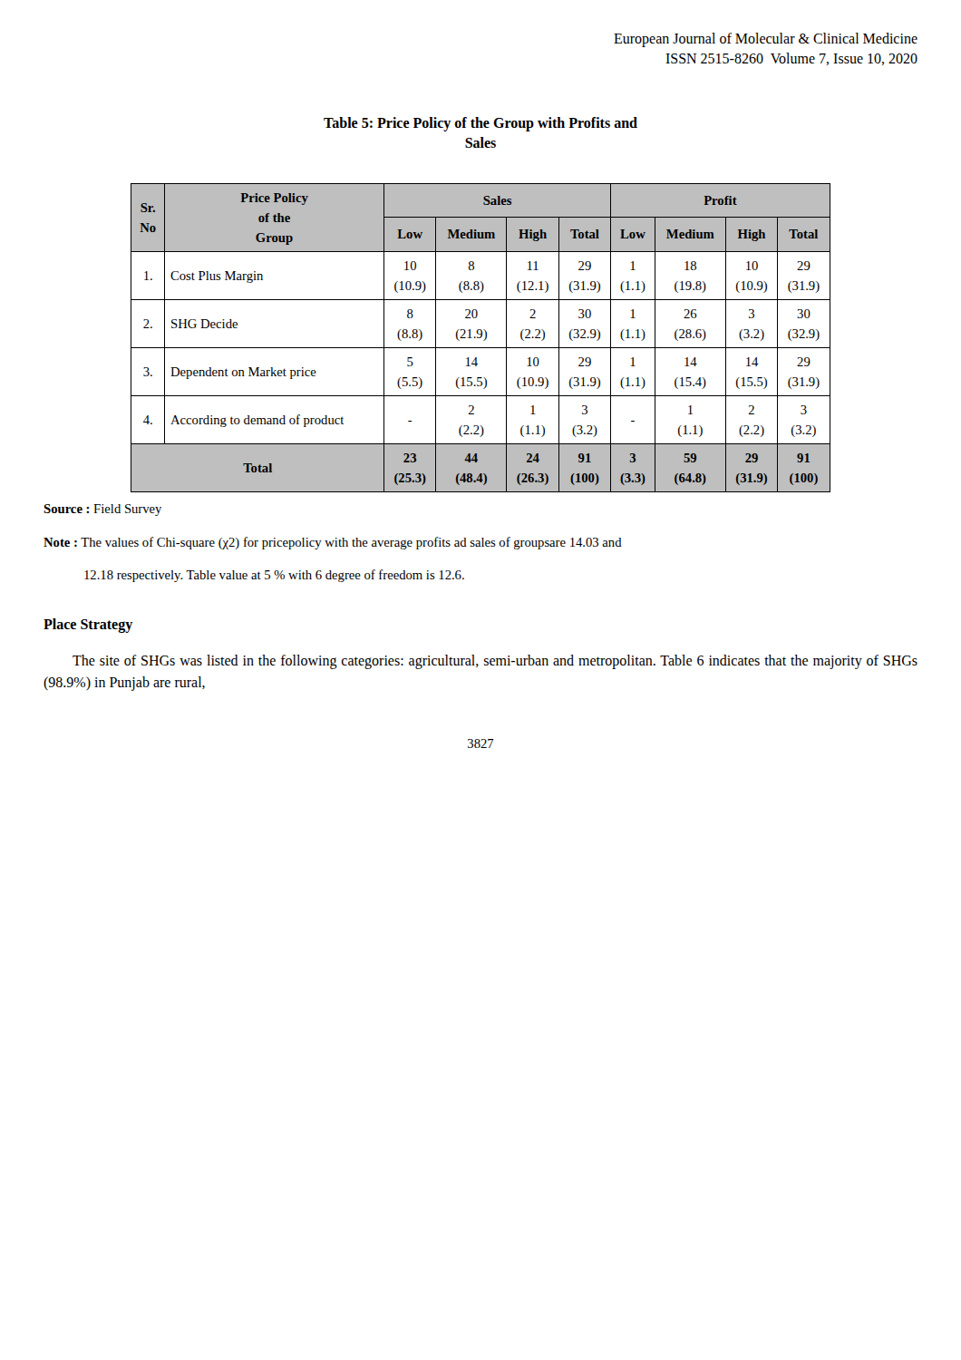European Journal of Molecular & Clinical Medicine
ISSN 2515-8260 Volume 7, Issue 10, 2020
Table 5: Price Policy of the Group with Profits and
Sales
| Sr. No | Price Policy of the Group | Sales | Profit |
| --- | --- | --- | --- |
| Low | Medium | High | Total | Low | Medium | High | Total |
| 1. | Cost Plus Margin | 10 (10.9) | 8 (8.8) | 11 (12.1) | 29 (31.9) | 1 (1.1) | 18 (19.8) | 10 (10.9) | 29 (31.9) |
| 2. | SHG Decide | 8 (8.8) | 20 (21.9) | 2 (2.2) | 30 (32.9) | 1 (1.1) | 26 (28.6) | 3 (3.2) | 30 (32.9) |
| 3. | Dependent on Market price | 5 (5.5) | 14 (15.5) | 10 (10.9) | 29 (31.9) | 1 (1.1) | 14 (15.4) | 14 (15.5) | 29 (31.9) |
| 4. | According to demand of product | - | 2 (2.2) | 1 (1.1) | 3 (3.2) | - | 1 (1.1) | 2 (2.2) | 3 (3.2) |
| Total | 23 (25.3) | 44 (48.4) | 24 (26.3) | 91 (100) | 3 (3.3) | 59 (64.8) | 29 (31.9) | 91 (100) |
Source : Field Survey
Note : The values of Chi-square (χ2) for pricepolicy with the average profits ad sales of groupsare 14.03 and
12.18 respectively. Table value at 5 % with 6 degree of freedom is 12.6.
Place Strategy
The site of SHGs was listed in the following categories: agricultural, semi-urban and metropolitan. Table 6 indicates that the majority of SHGs (98.9%) in Punjab are rural,
3827